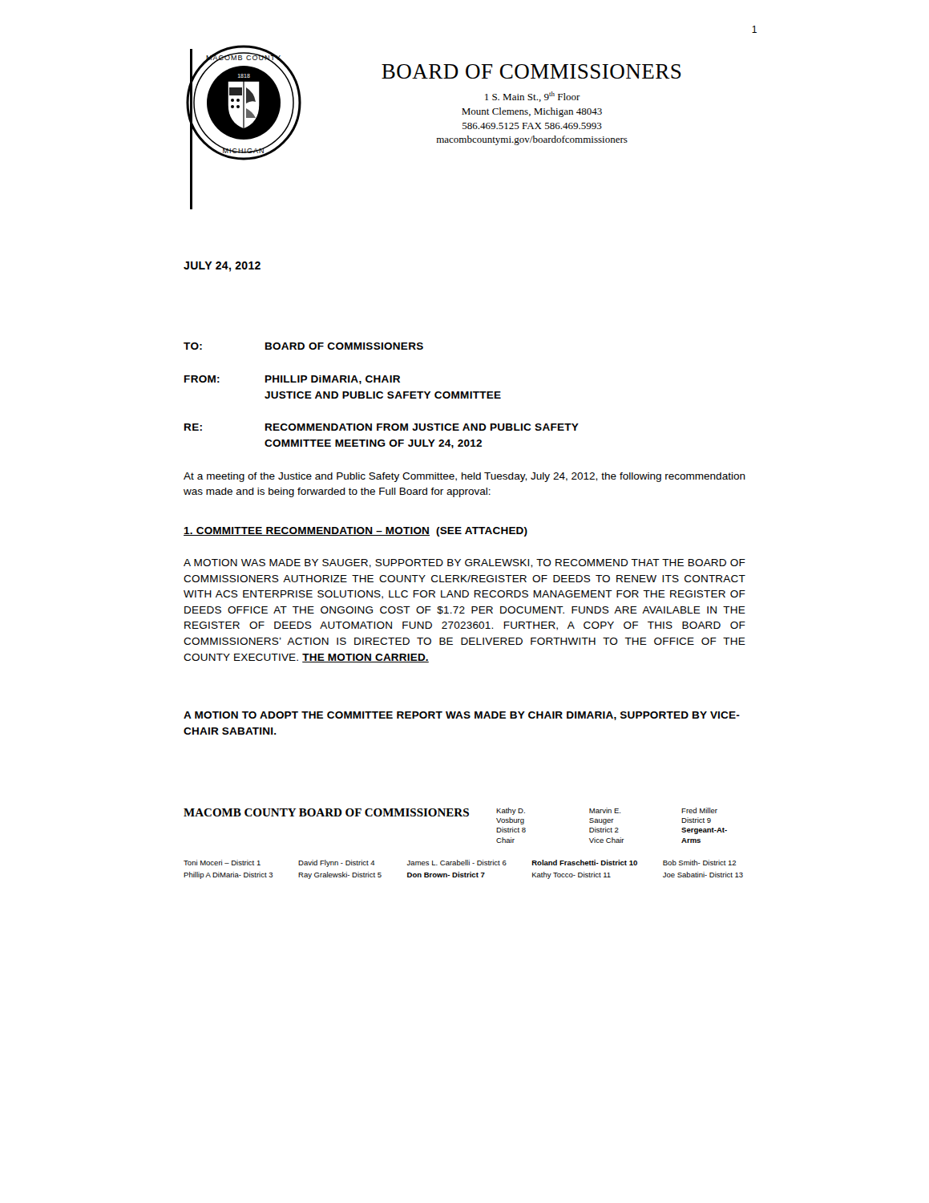1
MACOMB COUNTY MICHIGAN 1818
BOARD OF COMMISSIONERS
1 S. Main St., 9th Floor
Mount Clemens, Michigan 48043
586.469.5125 FAX 586.469.5993
macombcountymi.gov/boardofcommissioners
JULY 24, 2012
TO:
BOARD OF COMMISSIONERS
FROM:
PHILLIP DiMARIA, CHAIR JUSTICE AND PUBLIC SAFETY COMMITTEE
RE:
RECOMMENDATION FROM JUSTICE AND PUBLIC SAFETY COMMITTEE MEETING OF JULY 24, 2012
At a meeting of the Justice and Public Safety Committee, held Tuesday, July 24, 2012, the following recommendation was made and is being forwarded to the Full Board for approval:
1. COMMITTEE RECOMMENDATION – MOTION (SEE ATTACHED)
A MOTION WAS MADE BY SAUGER, SUPPORTED BY GRALEWSKI, TO RECOMMEND THAT THE BOARD OF COMMISSIONERS AUTHORIZE THE COUNTY CLERK/REGISTER OF DEEDS TO RENEW ITS CONTRACT WITH ACS ENTERPRISE SOLUTIONS, LLC FOR LAND RECORDS MANAGEMENT FOR THE REGISTER OF DEEDS OFFICE AT THE ONGOING COST OF $1.72 PER DOCUMENT. FUNDS ARE AVAILABLE IN THE REGISTER OF DEEDS AUTOMATION FUND 27023601. FURTHER, A COPY OF THIS BOARD OF COMMISSIONERS’ ACTION IS DIRECTED TO BE DELIVERED FORTHWITH TO THE OFFICE OF THE COUNTY EXECUTIVE. THE MOTION CARRIED.
A MOTION TO ADOPT THE COMMITTEE REPORT WAS MADE BY CHAIR DiMARIA, SUPPORTED BY VICE-CHAIR SABATINI.
MACOMB COUNTY BOARD OF COMMISSIONERS
Kathy D. Vosburg District 8 Chair
Marvin E. Sauger District 2 Vice Chair
Fred Miller District 9 Sergeant-At-Arms
Toni Moceri – District 1 Phillip A DiMaria- District 3
David Flynn - District 4 Ray Gralewski- District 5
James L. Carabelli - District 6 Don Brown- District 7
Roland Fraschetti- District 10 Kathy Tocco- District 11
Bob Smith- District 12 Joe Sabatini- District 13